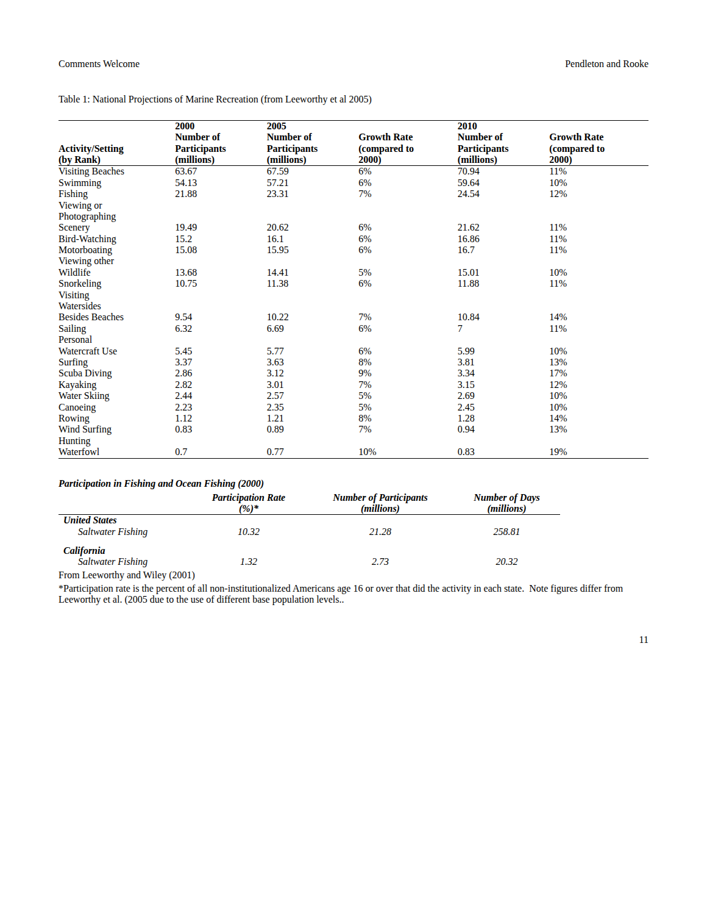Comments Welcome Pendleton and Rooke
Table 1: National Projections of Marine Recreation (from Leeworthy et al 2005)
| | 2000 | 2005 | | 2010 | |
| --- | --- | --- | --- | --- | --- |
| | Number of | Number of | Growth Rate | Number of | Growth Rate |
| Activity/Setting | Participants | Participants | (compared to | Participants | (compared to |
| (by Rank) | (millions) | (millions) | 2000) | (millions) | 2000) |
| Visiting Beaches | 63.67 | 67.59 | 6% | 70.94 | 11% |
| Swimming | 54.13 | 57.21 | 6% | 59.64 | 10% |
| Fishing | 21.88 | 23.31 | 7% | 24.54 | 12% |
| Viewing or | | | | | |
| Photographing | | | | | |
| Scenery | 19.49 | 20.62 | 6% | 21.62 | 11% |
| Bird-Watching | 15.2 | 16.1 | 6% | 16.86 | 11% |
| Motorboating | 15.08 | 15.95 | 6% | 16.7 | 11% |
| Viewing other | | | | | |
| Wildlife | 13.68 | 14.41 | 5% | 15.01 | 10% |
| Snorkeling | 10.75 | 11.38 | 6% | 11.88 | 11% |
| Visiting | | | | | |
| Watersides | | | | | |
| Besides Beaches | 9.54 | 10.22 | 7% | 10.84 | 14% |
| Sailing | 6.32 | 6.69 | 6% | 7 | 11% |
| Personal | | | | | |
| Watercraft Use | 5.45 | 5.77 | 6% | 5.99 | 10% |
| Surfing | 3.37 | 3.63 | 8% | 3.81 | 13% |
| Scuba Diving | 2.86 | 3.12 | 9% | 3.34 | 17% |
| Kayaking | 2.82 | 3.01 | 7% | 3.15 | 12% |
| Water Skiing | 2.44 | 2.57 | 5% | 2.69 | 10% |
| Canoeing | 2.23 | 2.35 | 5% | 2.45 | 10% |
| Rowing | 1.12 | 1.21 | 8% | 1.28 | 14% |
| Wind Surfing | 0.83 | 0.89 | 7% | 0.94 | 13% |
| Hunting | | | | | |
| Waterfowl | 0.7 | 0.77 | 10% | 0.83 | 19% |
Participation in Fishing and Ocean Fishing (2000)
| | Participation Rate (%)* | Number of Participants (millions) | Number of Days (millions) |
| --- | --- | --- | --- |
| United States | | | |
| Saltwater Fishing | 10.32 | 21.28 | 258.81 |
| California | | | |
| Saltwater Fishing | 1.32 | 2.73 | 20.32 |
From Leeworthy and Wiley (2001)
*Participation rate is the percent of all non-institutionalized Americans age 16 or over that did the activity in each state. Note figures differ from Leeworthy et al. (2005 due to the use of different base population levels..
11